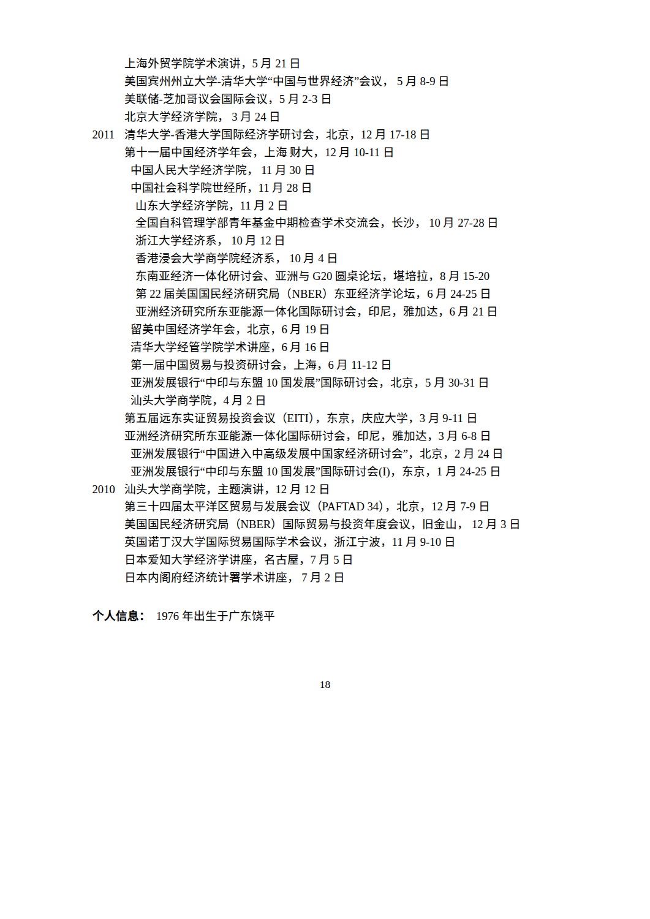上海外贸学院学术演讲，5 月 21 日
美国宾州州立大学-清华大学“中国与世界经济”会议， 5 月 8-9 日
美联储-芝加哥议会国际会议，5 月 2-3 日
北京大学经济学院， 3 月 24 日
2011
清华大学-香港大学国际经济学研讨会，北京，12 月 17-18 日
第十一届中国经济学年会，上海 财大，12 月 10-11 日
中国人民大学经济学院， 11 月 30 日
中国社会科学院世经所，11 月 28 日
山东大学经济学院，11 月 2 日
全国自科管理学部青年基金中期检查学术交流会，长沙， 10 月 27-28 日
浙江大学经济系， 10 月 12 日
香港浸会大学商学院经济系， 10 月 4 日
东南亚经济一体化研讨会、亚洲与 G20 圆桌论坛，堪培拉，8 月 15-20
第 22 届美国国民经济研究局（NBER）东亚经济学论坛，6 月 24-25 日
亚洲经济研究所东亚能源一体化国际研讨会，印尼，雅加达，6 月 21 日
留美中国经济学年会，北京，6 月 19 日
清华大学经管学院学术讲座，6 月 16 日
第一届中国贸易与投资研讨会，上海，6 月 11-12 日
亚洲发展银行“中印与东盟 10 国发展”国际研讨会，北京，5 月 30-31 日
汕头大学商学院，4 月 2 日
第五届远东实证贸易投资会议（EITI），东京，庆应大学，3 月 9-11 日
亚洲经济研究所东亚能源一体化国际研讨会，印尼，雅加达，3 月 6-8 日
亚洲发展银行“中国进入中高级发展中国家经济研讨会”，北京，2 月 24 日
亚洲发展银行“中印与东盟 10 国发展”国际研讨会(I)，东京，1 月 24-25 日
2010
汕头大学商学院，主题演讲，12 月 12 日
第三十四届太平洋区贸易与发展会议（PAFTAD 34），北京，12 月 7-9 日
美国国民经济研究局（NBER）国际贸易与投资年度会议，旧金山， 12 月 3 日
英国诺丁汉大学国际贸易国际学术会议，浙江宁波，11 月 9-10 日
日本爱知大学经济学讲座，名古屋，7 月 5 日
日本内阁府经济统计署学术讲座， 7 月 2 日
个人信息： 1976 年出生于广东饶平
18